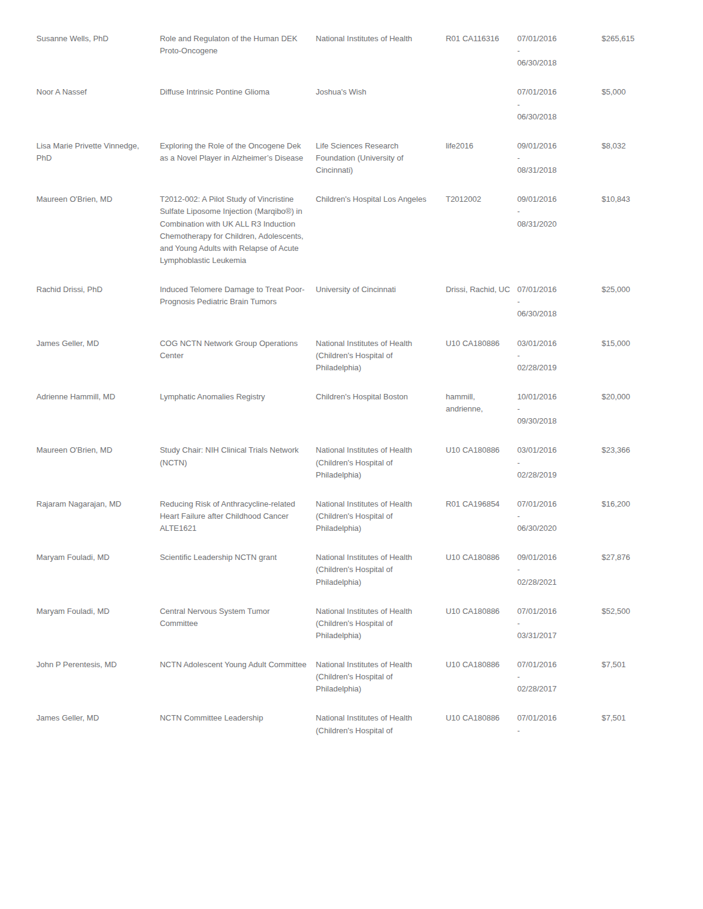| Susanne Wells, PhD | Role and Regulaton of the Human DEK Proto-Oncogene | National Institutes of Health | R01 CA116316 | 07/01/2016 - 06/30/2018 | $265,615 |
| Noor A Nassef | Diffuse Intrinsic Pontine Glioma | Joshua's Wish | | 07/01/2016 - 06/30/2018 | $5,000 |
| Lisa Marie Privette Vinnedge, PhD | Exploring the Role of the Oncogene Dek as a Novel Player in Alzheimer’s Disease | Life Sciences Research Foundation (University of Cincinnati) | life2016 | 09/01/2016 - 08/31/2018 | $8,032 |
| Maureen O'Brien, MD | T2012-002: A Pilot Study of Vincristine Sulfate Liposome Injection (Marqibo®) in Combination with UK ALL R3 Induction Chemotherapy for Children, Adolescents, and Young Adults with Relapse of Acute Lymphoblastic Leukemia | Children's Hospital Los Angeles | T2012002 | 09/01/2016 - 08/31/2020 | $10,843 |
| Rachid Drissi, PhD | Induced Telomere Damage to Treat Poor-Prognosis Pediatric Brain Tumors | University of Cincinnati | Drissi, Rachid, UC | 07/01/2016 - 06/30/2018 | $25,000 |
| James Geller, MD | COG NCTN Network Group Operations Center | National Institutes of Health (Children's Hospital of Philadelphia) | U10 CA180886 | 03/01/2016 - 02/28/2019 | $15,000 |
| Adrienne Hammill, MD | Lymphatic Anomalies Registry | Children's Hospital Boston | hammill, andrienne, | 10/01/2016 - 09/30/2018 | $20,000 |
| Maureen O'Brien, MD | Study Chair: NIH Clinical Trials Network (NCTN) | National Institutes of Health (Children's Hospital of Philadelphia) | U10 CA180886 | 03/01/2016 - 02/28/2019 | $23,366 |
| Rajaram Nagarajan, MD | Reducing Risk of Anthracycline-related Heart Failure after Childhood Cancer ALTE1621 | National Institutes of Health (Children's Hospital of Philadelphia) | R01 CA196854 | 07/01/2016 - 06/30/2020 | $16,200 |
| Maryam Fouladi, MD | Scientific Leadership NCTN grant | National Institutes of Health (Children's Hospital of Philadelphia) | U10 CA180886 | 09/01/2016 - 02/28/2021 | $27,876 |
| Maryam Fouladi, MD | Central Nervous System Tumor Committee | National Institutes of Health (Children's Hospital of Philadelphia) | U10 CA180886 | 07/01/2016 - 03/31/2017 | $52,500 |
| John P Perentesis, MD | NCTN Adolescent Young Adult Committee | National Institutes of Health (Children's Hospital of Philadelphia) | U10 CA180886 | 07/01/2016 - 02/28/2017 | $7,501 |
| James Geller, MD | NCTN Committee Leadership | National Institutes of Health (Children's Hospital of | U10 CA180886 | 07/01/2016 - | $7,501 |